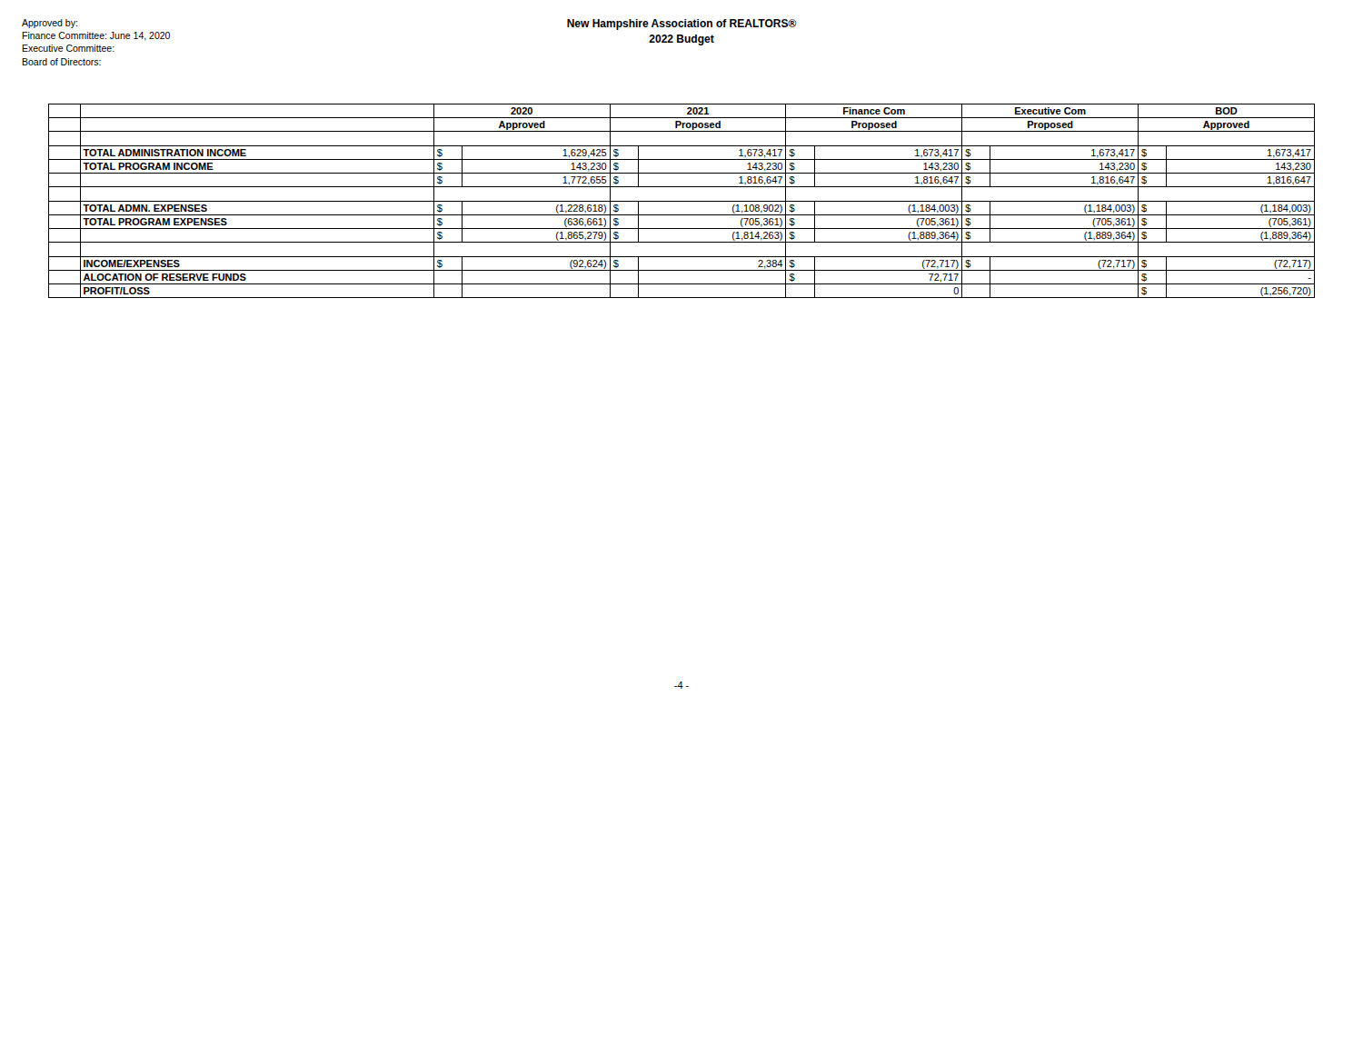New Hampshire Association of REALTORS®
2022 Budget
Approved by:
Finance Committee: June 14, 2020
Executive Committee:
Board of Directors:
| | | 2020 | 2021 | Finance Com | Executive Com | BOD |
| | | Approved | Proposed | Proposed | Proposed | Approved |
| | TOTAL ADMINISTRATION INCOME | $ | 1,629,425 | $ | 1,673,417 | $ | 1,673,417 | $ | 1,673,417 | $ | 1,673,417 |
| | TOTAL PROGRAM INCOME | $ | 143,230 | $ | 143,230 | $ | 143,230 | $ | 143,230 | $ | 143,230 |
| | | $ | 1,772,655 | $ | 1,816,647 | $ | 1,816,647 | $ | 1,816,647 | $ | 1,816,647 |
| | TOTAL ADMN. EXPENSES | $ | (1,228,618) | $ | (1,108,902) | $ | (1,184,003) | $ | (1,184,003) | $ | (1,184,003) |
| | TOTAL PROGRAM EXPENSES | $ | (636,661) | $ | (705,361) | $ | (705,361) | $ | (705,361) | $ | (705,361) |
| | | $ | (1,865,279) | $ | (1,814,263) | $ | (1,889,364) | $ | (1,889,364) | $ | (1,889,364) |
| | INCOME/EXPENSES | $ | (92,624) | $ | 2,384 | $ | (72,717) | $ | (72,717) | $ | (72,717) |
| | ALOCATION OF RESERVE FUNDS | | | | | $ | 72,717 | | | $ | - |
| | PROFIT/LOSS | | | | | | 0 | | | $ | (1,256,720) |
-4 -